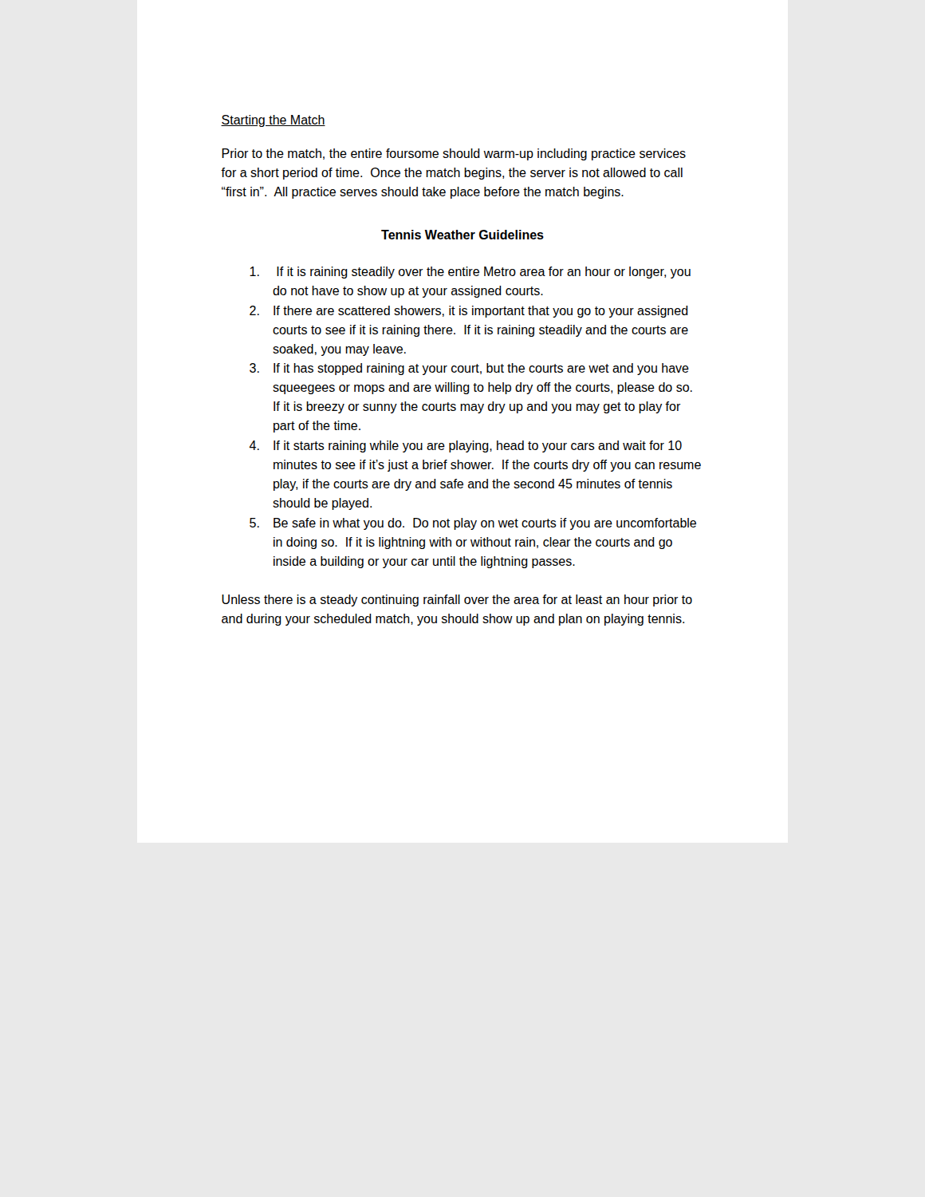Starting the Match
Prior to the match, the entire foursome should warm-up including practice services for a short period of time. Once the match begins, the server is not allowed to call “first in”. All practice serves should take place before the match begins.
Tennis Weather Guidelines
If it is raining steadily over the entire Metro area for an hour or longer, you do not have to show up at your assigned courts.
If there are scattered showers, it is important that you go to your assigned courts to see if it is raining there. If it is raining steadily and the courts are soaked, you may leave.
If it has stopped raining at your court, but the courts are wet and you have squeegees or mops and are willing to help dry off the courts, please do so. If it is breezy or sunny the courts may dry up and you may get to play for part of the time.
If it starts raining while you are playing, head to your cars and wait for 10 minutes to see if it’s just a brief shower. If the courts dry off you can resume play, if the courts are dry and safe and the second 45 minutes of tennis should be played.
Be safe in what you do. Do not play on wet courts if you are uncomfortable in doing so. If it is lightning with or without rain, clear the courts and go inside a building or your car until the lightning passes.
Unless there is a steady continuing rainfall over the area for at least an hour prior to and during your scheduled match, you should show up and plan on playing tennis.